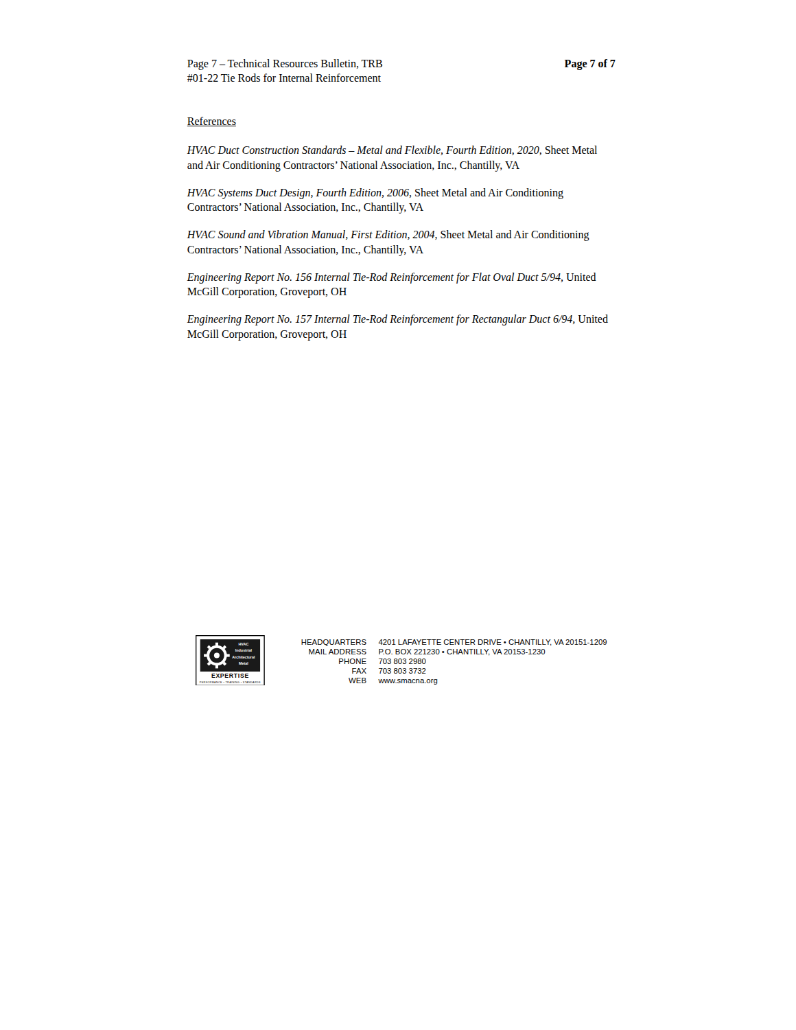Page 7 – Technical Resources Bulletin, TRB #01-22 Tie Rods for Internal Reinforcement
Page 7 of 7
References
HVAC Duct Construction Standards – Metal and Flexible, Fourth Edition, 2020, Sheet Metal and Air Conditioning Contractors’ National Association, Inc., Chantilly, VA
HVAC Systems Duct Design, Fourth Edition, 2006, Sheet Metal and Air Conditioning Contractors’ National Association, Inc., Chantilly, VA
HVAC Sound and Vibration Manual, First Edition, 2004, Sheet Metal and Air Conditioning Contractors’ National Association, Inc., Chantilly, VA
Engineering Report No. 156 Internal Tie-Rod Reinforcement for Flat Oval Duct 5/94, United McGill Corporation, Groveport, OH
Engineering Report No. 157 Internal Tie-Rod Reinforcement for Rectangular Duct 6/94, United McGill Corporation, Groveport, OH
SMACNA Expertise logo HVAC Industrial Architectural Metal EXPERTISE PERFORMANCE • TRAINING • STANDARDS
HEADQUARTERS
4201 LAFAYETTE CENTER DRIVE • CHANTILLY, VA 20151-1209
MAIL ADDRESS
P.O. BOX 221230 • CHANTILLY, VA 20153-1230
PHONE
703 803 2980
FAX
703 803 3732
WEB
www.smacna.org